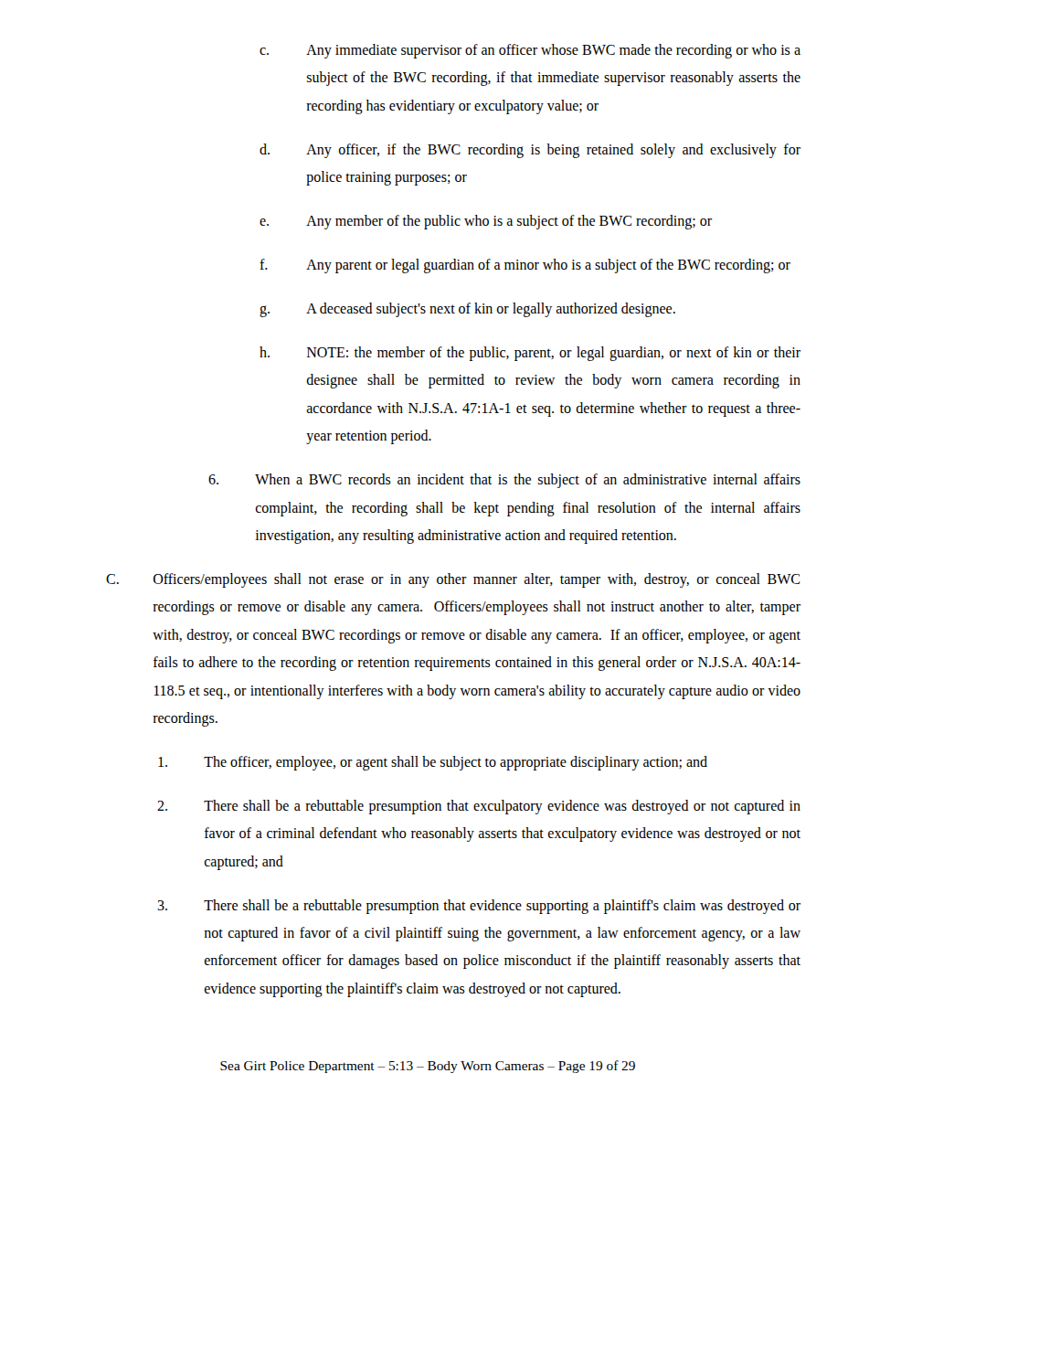c.
Any immediate supervisor of an officer whose BWC made the recording or who is a subject of the BWC recording, if that immediate supervisor reasonably asserts the recording has evidentiary or exculpatory value; or
d.
Any officer, if the BWC recording is being retained solely and exclusively for police training purposes; or
e.
Any member of the public who is a subject of the BWC recording; or
f.
Any parent or legal guardian of a minor who is a subject of the BWC recording; or
g.
A deceased subject's next of kin or legally authorized designee.
h.
NOTE: the member of the public, parent, or legal guardian, or next of kin or their designee shall be permitted to review the body worn camera recording in accordance with N.J.S.A. 47:1A-1 et seq. to determine whether to request a three-year retention period.
6.
When a BWC records an incident that is the subject of an administrative internal affairs complaint, the recording shall be kept pending final resolution of the internal affairs investigation, any resulting administrative action and required retention.
C.
Officers/employees shall not erase or in any other manner alter, tamper with, destroy, or conceal BWC recordings or remove or disable any camera. Officers/employees shall not instruct another to alter, tamper with, destroy, or conceal BWC recordings or remove or disable any camera. If an officer, employee, or agent fails to adhere to the recording or retention requirements contained in this general order or N.J.S.A. 40A:14-118.5 et seq., or intentionally interferes with a body worn camera's ability to accurately capture audio or video recordings.
1.
The officer, employee, or agent shall be subject to appropriate disciplinary action; and
2.
There shall be a rebuttable presumption that exculpatory evidence was destroyed or not captured in favor of a criminal defendant who reasonably asserts that exculpatory evidence was destroyed or not captured; and
3.
There shall be a rebuttable presumption that evidence supporting a plaintiff's claim was destroyed or not captured in favor of a civil plaintiff suing the government, a law enforcement agency, or a law enforcement officer for damages based on police misconduct if the plaintiff reasonably asserts that evidence supporting the plaintiff's claim was destroyed or not captured.
Sea Girt Police Department – 5:13 – Body Worn Cameras – Page 19 of 29